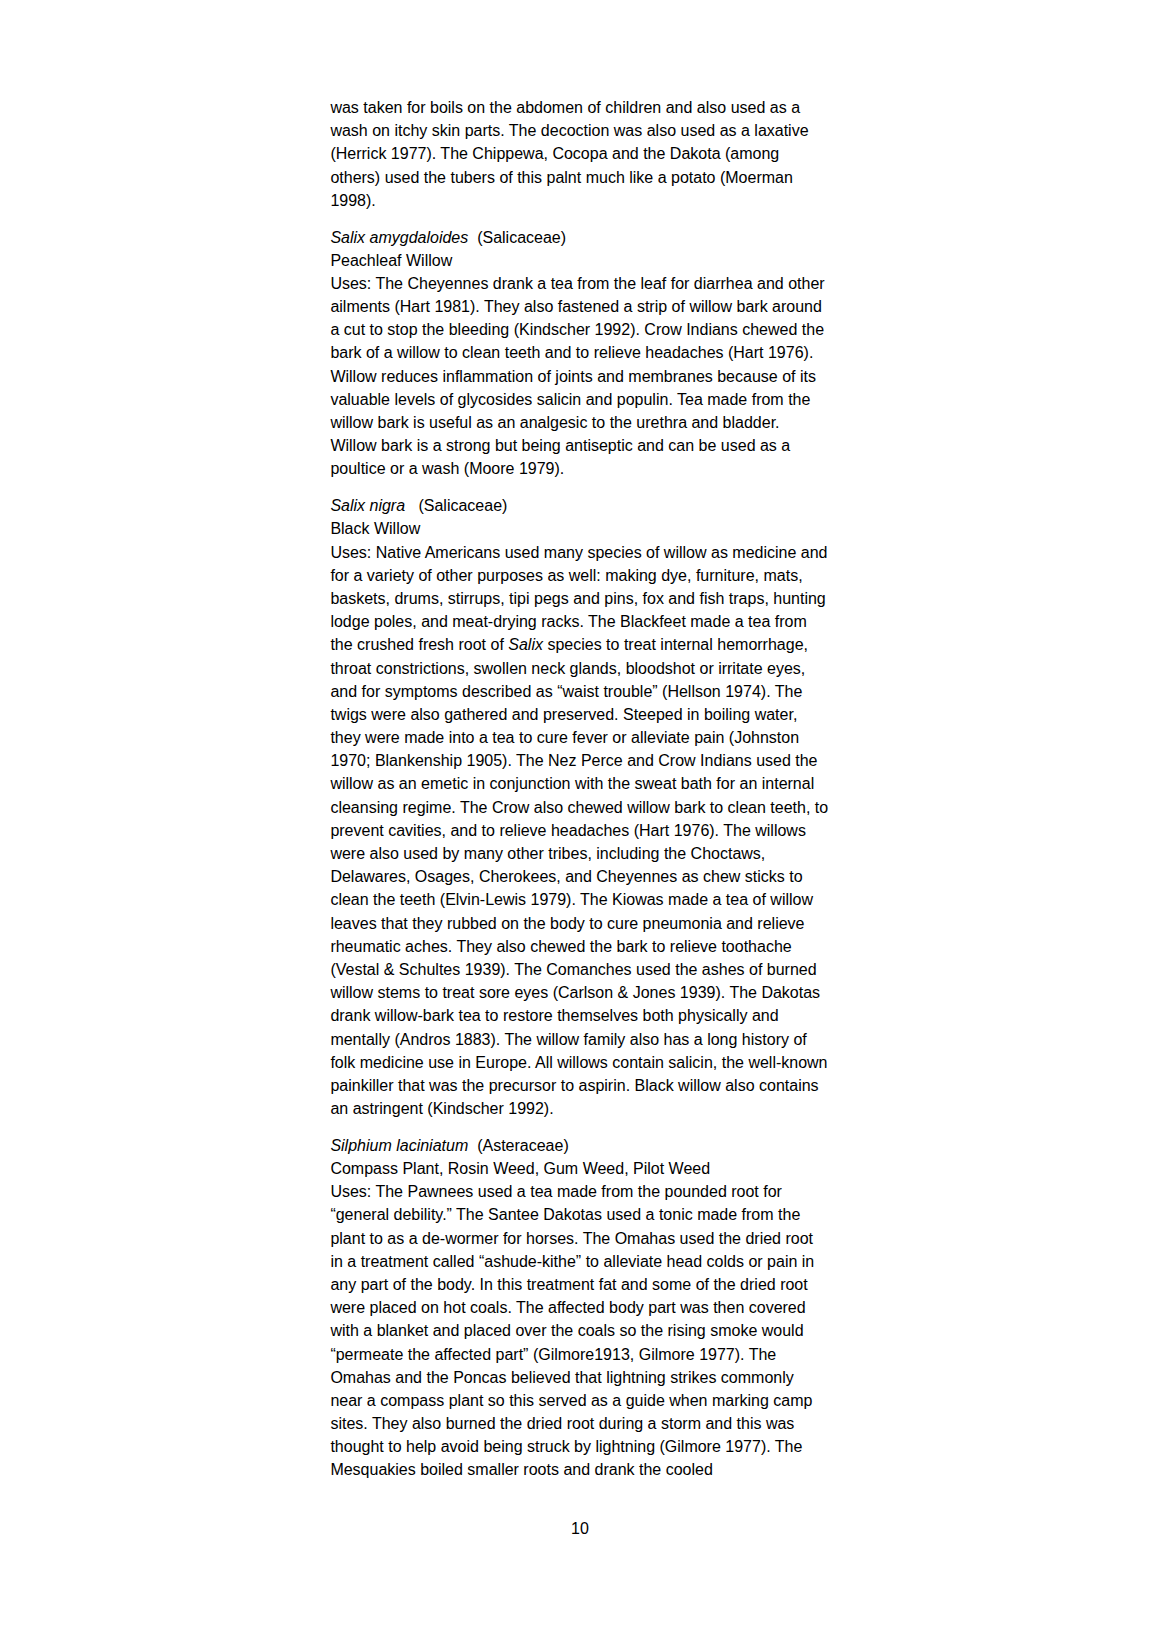was taken for boils on the abdomen of children and also used as a wash on itchy skin parts. The decoction was also used as a laxative (Herrick 1977). The Chippewa, Cocopa and the Dakota (among others) used the tubers of this palnt much like a potato (Moerman 1998).
Salix amygdaloides (Salicaceae)
Peachleaf Willow
Uses: The Cheyennes drank a tea from the leaf for diarrhea and other ailments (Hart 1981). They also fastened a strip of willow bark around a cut to stop the bleeding (Kindscher 1992). Crow Indians chewed the bark of a willow to clean teeth and to relieve headaches (Hart 1976). Willow reduces inflammation of joints and membranes because of its valuable levels of glycosides salicin and populin. Tea made from the willow bark is useful as an analgesic to the urethra and bladder. Willow bark is a strong but being antiseptic and can be used as a poultice or a wash (Moore 1979).
Salix nigra (Salicaceae)
Black Willow
Uses: Native Americans used many species of willow as medicine and for a variety of other purposes as well: making dye, furniture, mats, baskets, drums, stirrups, tipi pegs and pins, fox and fish traps, hunting lodge poles, and meat-drying racks. The Blackfeet made a tea from the crushed fresh root of Salix species to treat internal hemorrhage, throat constrictions, swollen neck glands, bloodshot or irritate eyes, and for symptoms described as “waist trouble” (Hellson 1974). The twigs were also gathered and preserved. Steeped in boiling water, they were made into a tea to cure fever or alleviate pain (Johnston 1970; Blankenship 1905). The Nez Perce and Crow Indians used the willow as an emetic in conjunction with the sweat bath for an internal cleansing regime. The Crow also chewed willow bark to clean teeth, to prevent cavities, and to relieve headaches (Hart 1976). The willows were also used by many other tribes, including the Choctaws, Delawares, Osages, Cherokees, and Cheyennes as chew sticks to clean the teeth (Elvin-Lewis 1979). The Kiowas made a tea of willow leaves that they rubbed on the body to cure pneumonia and relieve rheumatic aches. They also chewed the bark to relieve toothache (Vestal & Schultes 1939). The Comanches used the ashes of burned willow stems to treat sore eyes (Carlson & Jones 1939). The Dakotas drank willow-bark tea to restore themselves both physically and mentally (Andros 1883). The willow family also has a long history of folk medicine use in Europe. All willows contain salicin, the well-known painkiller that was the precursor to aspirin. Black willow also contains an astringent (Kindscher 1992).
Silphium laciniatum (Asteraceae)
Compass Plant, Rosin Weed, Gum Weed, Pilot Weed
Uses: The Pawnees used a tea made from the pounded root for “general debility.” The Santee Dakotas used a tonic made from the plant to as a de-wormer for horses. The Omahas used the dried root in a treatment called “ashude-kithe” to alleviate head colds or pain in any part of the body. In this treatment fat and some of the dried root were placed on hot coals. The affected body part was then covered with a blanket and placed over the coals so the rising smoke would “permeate the affected part” (Gilmore1913, Gilmore 1977). The Omahas and the Poncas believed that lightning strikes commonly near a compass plant so this served as a guide when marking camp sites. They also burned the dried root during a storm and this was thought to help avoid being struck by lightning (Gilmore 1977). The Mesquakies boiled smaller roots and drank the cooled
10